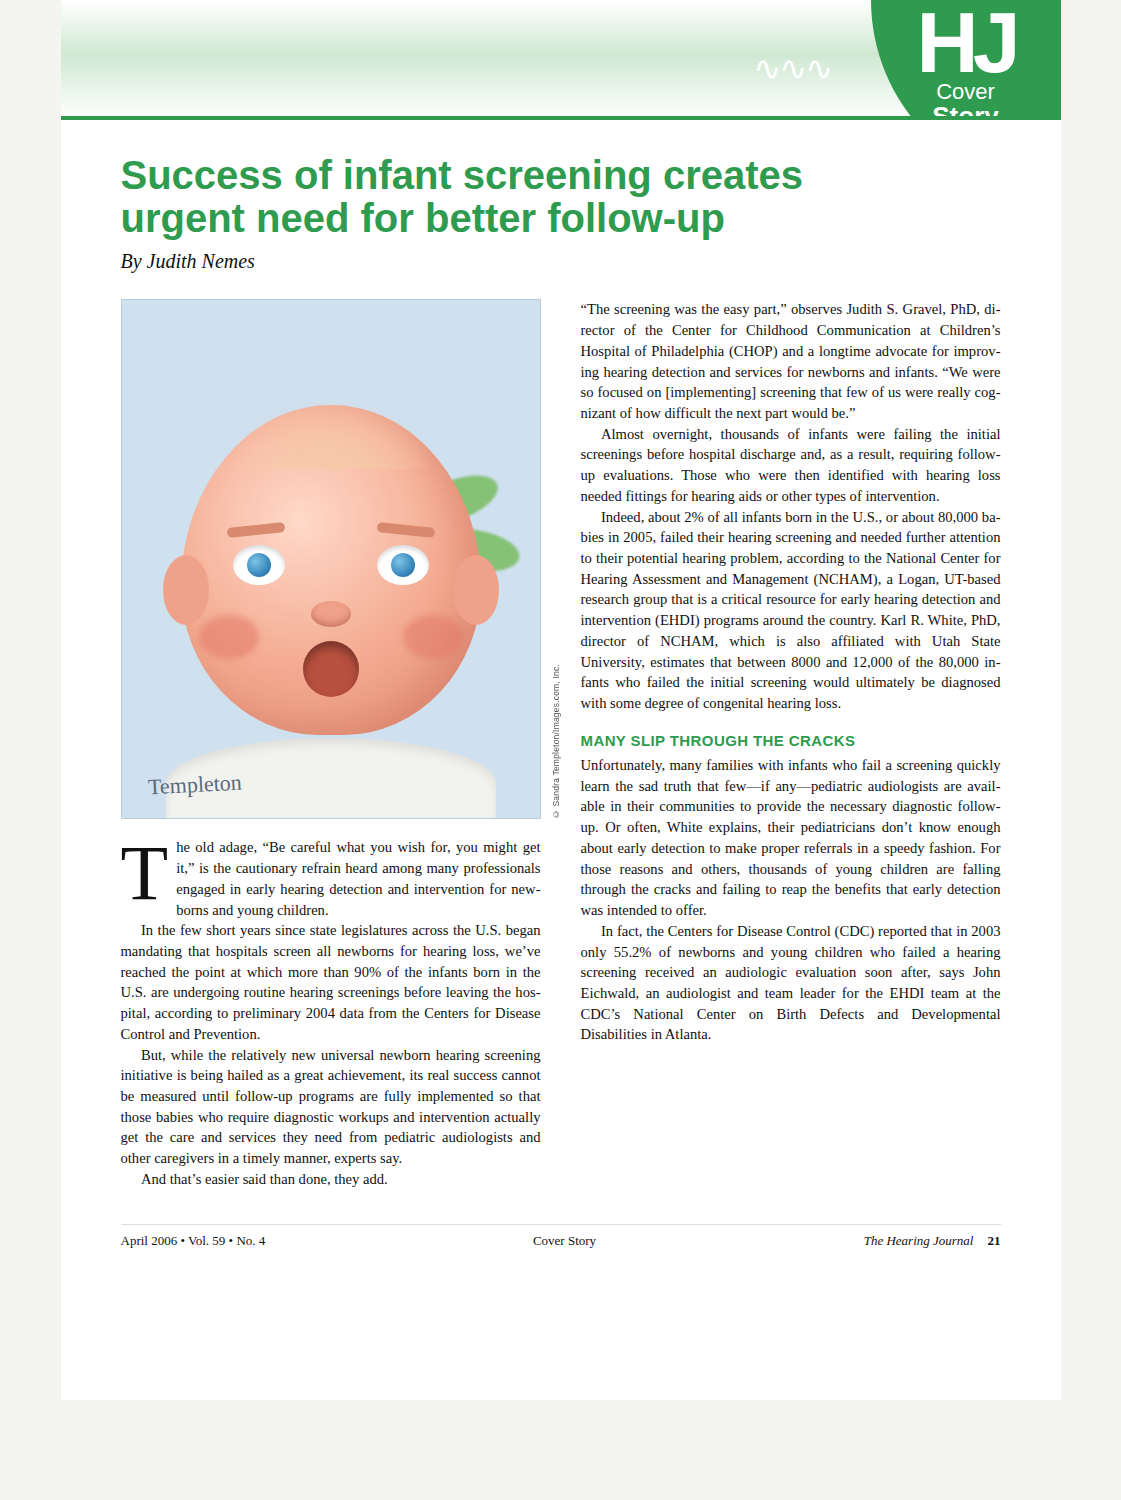∿∿∿
HJ
Cover
Story
Success of infant screening creates
urgent need for better follow-up
By Judith Nemes
Templeton
© Sandra Templeton/Images.com, Inc.
The old adage, “Be careful what you wish for, you might get it,” is the cautionary refrain heard among many professionals engaged in early hearing detection and intervention for newborns and young children.
In the few short years since state legislatures across the U.S. began mandating that hospitals screen all newborns for hearing loss, we’ve reached the point at which more than 90% of the infants born in the U.S. are undergoing routine hearing screenings before leaving the hospital, according to preliminary 2004 data from the Centers for Disease Control and Prevention.
But, while the relatively new universal newborn hearing screening initiative is being hailed as a great achievement, its real success cannot be measured until follow-up programs are fully implemented so that those babies who require diagnostic workups and intervention actually get the care and services they need from pediatric audiologists and other caregivers in a timely manner, experts say.
And that’s easier said than done, they add.
“The screening was the easy part,” observes Judith S. Gravel, PhD, director of the Center for Childhood Communication at Children’s Hospital of Philadelphia (CHOP) and a longtime advocate for improving hearing detection and services for newborns and infants. “We were so focused on [implementing] screening that few of us were really cognizant of how difficult the next part would be.”
Almost overnight, thousands of infants were failing the initial screenings before hospital discharge and, as a result, requiring follow-up evaluations. Those who were then identified with hearing loss needed fittings for hearing aids or other types of intervention.
Indeed, about 2% of all infants born in the U.S., or about 80,000 babies in 2005, failed their hearing screening and needed further attention to their potential hearing problem, according to the National Center for Hearing Assessment and Management (NCHAM), a Logan, UT-based research group that is a critical resource for early hearing detection and intervention (EHDI) programs around the country. Karl R. White, PhD, director of NCHAM, which is also affiliated with Utah State University, estimates that between 8000 and 12,000 of the 80,000 infants who failed the initial screening would ultimately be diagnosed with some degree of congenital hearing loss.
Many slip through the cracks
Unfortunately, many families with infants who fail a screening quickly learn the sad truth that few—if any—pediatric audiologists are available in their communities to provide the necessary diagnostic follow-up. Or often, White explains, their pediatricians don’t know enough about early detection to make proper referrals in a speedy fashion. For those reasons and others, thousands of young children are falling through the cracks and failing to reap the benefits that early detection was intended to offer.
In fact, the Centers for Disease Control (CDC) reported that in 2003 only 55.2% of newborns and young children who failed a hearing screening received an audiologic evaluation soon after, says John Eichwald, an audiologist and team leader for the EHDI team at the CDC’s National Center on Birth Defects and Developmental Disabilities in Atlanta.
April 2006 • Vol. 59 • No. 4
Cover Story
The Hearing Journal21